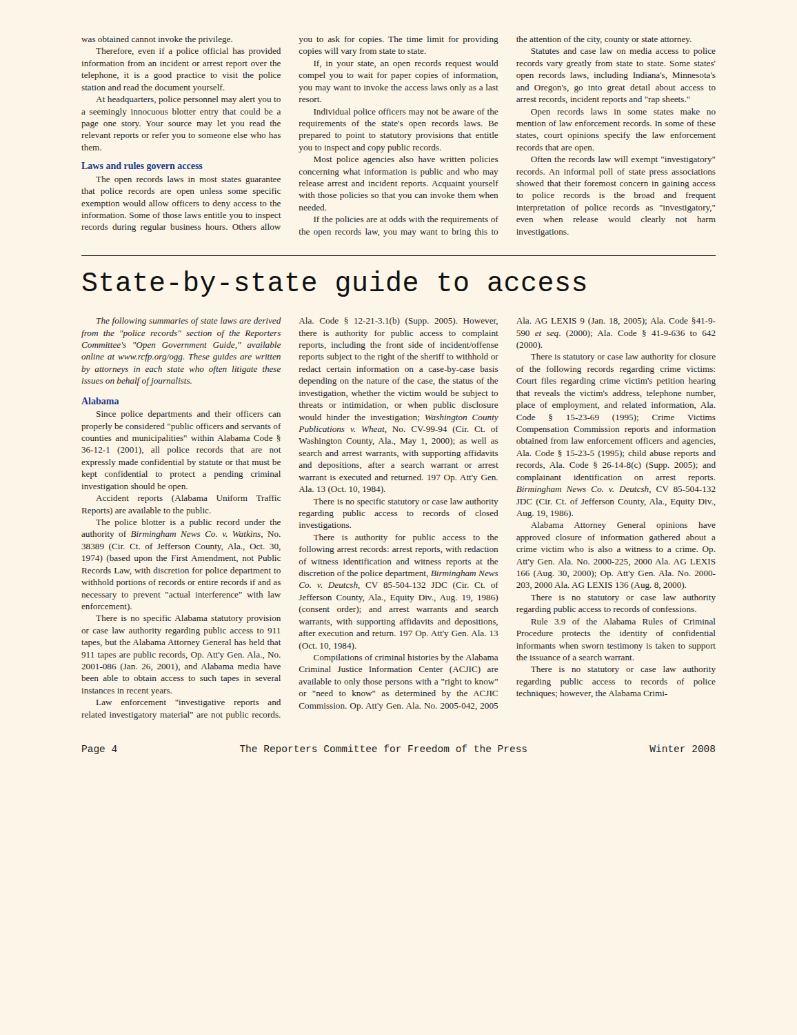was obtained cannot invoke the privilege.
Therefore, even if a police official has provided information from an incident or arrest report over the telephone, it is a good practice to visit the police station and read the document yourself.
At headquarters, police personnel may alert you to a seemingly innocuous blotter entry that could be a page one story. Your source may let you read the relevant reports or refer you to someone else who has them.
Laws and rules govern access
The open records laws in most states guarantee that police records are open unless some specific exemption would allow officers to deny access to the information. Some of those laws entitle you to inspect records during regular business hours. Others allow you to ask for copies. The time limit for providing copies will vary from state to state.
If, in your state, an open records request would compel you to wait for paper copies of information, you may want to invoke the access laws only as a last resort.
Individual police officers may not be aware of the requirements of the state's open records laws. Be prepared to point to statutory provisions that entitle you to inspect and copy public records.
Most police agencies also have written policies concerning what information is public and who may release arrest and incident reports. Acquaint yourself with those policies so that you can invoke them when needed.
If the policies are at odds with the requirements of the open records law, you may want to bring this to the attention of the city, county or state attorney.
Statutes and case law on media access to police records vary greatly from state to state. Some states' open records laws, including Indiana's, Minnesota's and Oregon's, go into great detail about access to arrest records, incident reports and "rap sheets."
Open records laws in some states make no mention of law enforcement records. In some of these states, court opinions specify the law enforcement records that are open.
Often the records law will exempt "investigatory" records. An informal poll of state press associations showed that their foremost concern in gaining access to police records is the broad and frequent interpretation of police records as "investigatory," even when release would clearly not harm investigations.
State-by-state guide to access
The following summaries of state laws are derived from the "police records" section of the Reporters Committee's "Open Government Guide," available online at www.rcfp.org/ogg. These guides are written by attorneys in each state who often litigate these issues on behalf of journalists.
Alabama
Since police departments and their officers can properly be considered "public officers and servants of counties and municipalities" within Alabama Code § 36-12-1 (2001), all police records that are not expressly made confidential by statute or that must be kept confidential to protect a pending criminal investigation should be open.
Accident reports (Alabama Uniform Traffic Reports) are available to the public.
The police blotter is a public record under the authority of Birmingham News Co. v. Watkins, No. 38389 (Cir. Ct. of Jefferson County, Ala., Oct. 30, 1974) (based upon the First Amendment, not Public Records Law, with discretion for police department to withhold portions of records or entire records if and as necessary to prevent "actual interference" with law enforcement).
There is no specific Alabama statutory provision or case law authority regarding public access to 911 tapes, but the Alabama Attorney General has held that 911 tapes are public records, Op. Att'y Gen. Ala., No. 2001-086 (Jan. 26, 2001), and Alabama media have been able to obtain access to such tapes in several instances in recent years.
Law enforcement "investigative reports and related investigatory material" are not public records. Ala. Code § 12-21-3.1(b) (Supp. 2005). However, there is authority for public access to complaint reports, including the front side of incident/offense reports subject to the right of the sheriff to withhold or redact certain information on a case-by-case basis depending on the nature of the case, the status of the investigation, whether the victim would be subject to threats or intimidation, or when public disclosure would hinder the investigation; Washington County Publications v. Wheat, No. CV-99-94 (Cir. Ct. of Washington County, Ala., May 1, 2000); as well as search and arrest warrants, with supporting affidavits and depositions, after a search warrant or arrest warrant is executed and returned. 197 Op. Att'y Gen. Ala. 13 (Oct. 10, 1984).
There is no specific statutory or case law authority regarding public access to records of closed investigations.
There is authority for public access to the following arrest records: arrest reports, with redaction of witness identification and witness reports at the discretion of the police department, Birmingham News Co. v. Deutcsh, CV 85-504-132 JDC (Cir. Ct. of Jefferson County, Ala., Equity Div., Aug. 19, 1986) (consent order); and arrest warrants and search warrants, with supporting affidavits and depositions, after execution and return. 197 Op. Att'y Gen. Ala. 13 (Oct. 10, 1984).
Compilations of criminal histories by the Alabama Criminal Justice Information Center (ACJIC) are available to only those persons with a "right to know" or "need to know" as determined by the ACJIC Commission. Op. Att'y Gen. Ala. No. 2005-042, 2005 Ala. AG LEXIS 9 (Jan. 18, 2005); Ala. Code §41-9-590 et seq. (2000); Ala. Code § 41-9-636 to 642 (2000).
There is statutory or case law authority for closure of the following records regarding crime victims: Court files regarding crime victim's petition hearing that reveals the victim's address, telephone number, place of employment, and related information, Ala. Code § 15-23-69 (1995); Crime Victims Compensation Commission reports and information obtained from law enforcement officers and agencies, Ala. Code § 15-23-5 (1995); child abuse reports and records, Ala. Code § 26-14-8(c) (Supp. 2005); and complainant identification on arrest reports. Birmingham News Co. v. Deutcsh, CV 85-504-132 JDC (Cir. Ct. of Jefferson County, Ala., Equity Div., Aug. 19, 1986).
Alabama Attorney General opinions have approved closure of information gathered about a crime victim who is also a witness to a crime. Op. Att'y Gen. Ala. No. 2000-225, 2000 Ala. AG LEXIS 166 (Aug. 30, 2000); Op. Att'y Gen. Ala. No. 2000-203, 2000 Ala. AG LEXIS 136 (Aug. 8, 2000).
There is no statutory or case law authority regarding public access to records of confessions.
Rule 3.9 of the Alabama Rules of Criminal Procedure protects the identity of confidential informants when sworn testimony is taken to support the issuance of a search warrant.
There is no statutory or case law authority regarding public access to records of police techniques; however, the Alabama Crimi-
Page 4
The Reporters Committee for Freedom of the Press
Winter 2008